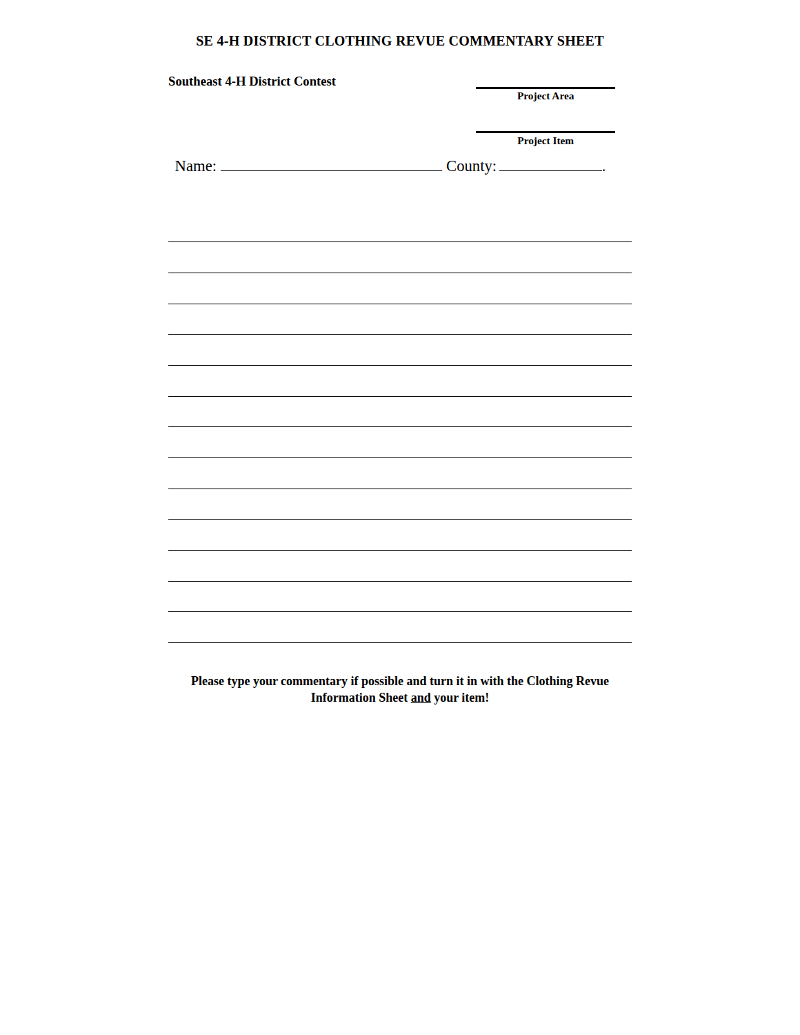SE 4-H DISTRICT CLOTHING REVUE COMMENTARY SHEET
Southeast 4-H District Contest
Project Area
Project Item
Name: County: .
Please type your commentary if possible and turn it in with the Clothing Revue
Information Sheet and your item!